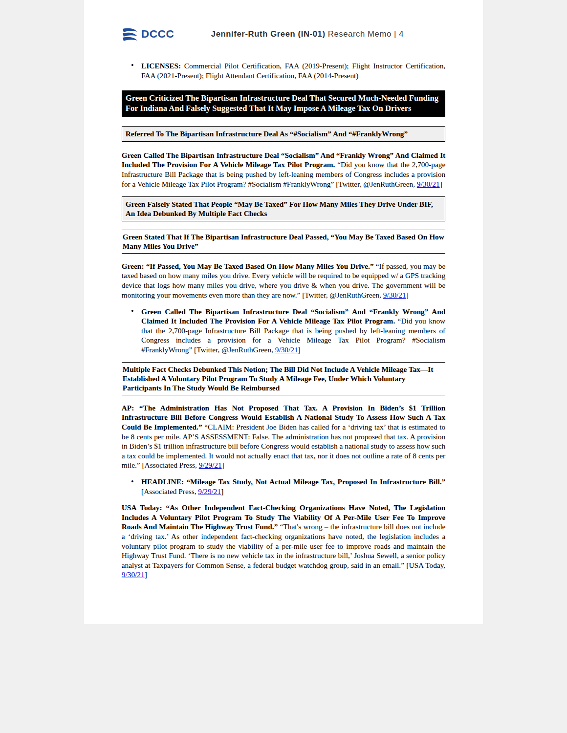DCCC
Jennifer-Ruth Green (IN-01) Research Memo | 4
LICENSES: Commercial Pilot Certification, FAA (2019-Present); Flight Instructor Certification, FAA (2021-Present); Flight Attendant Certification, FAA (2014-Present)
Green Criticized The Bipartisan Infrastructure Deal That Secured Much-Needed Funding For Indiana And Falsely Suggested That It May Impose A Mileage Tax On Drivers
Referred To The Bipartisan Infrastructure Deal As “#Socialism” And “#FranklyWrong”
Green Called The Bipartisan Infrastructure Deal “Socialism” And “Frankly Wrong” And Claimed It Included The Provision For A Vehicle Mileage Tax Pilot Program. “Did you know that the 2,700-page Infrastructure Bill Package that is being pushed by left-leaning members of Congress includes a provision for a Vehicle Mileage Tax Pilot Program? #Socialism #FranklyWrong” [Twitter, @JenRuthGreen, 9/30/21]
Green Falsely Stated That People “May Be Taxed” For How Many Miles They Drive Under BIF, An Idea Debunked By Multiple Fact Checks
Green Stated That If The Bipartisan Infrastructure Deal Passed, “You May Be Taxed Based On How Many Miles You Drive”
Green: “If Passed, You May Be Taxed Based On How Many Miles You Drive.” “If passed, you may be taxed based on how many miles you drive. Every vehicle will be required to be equipped w/ a GPS tracking device that logs how many miles you drive, where you drive & when you drive. The government will be monitoring your movements even more than they are now.” [Twitter, @JenRuthGreen, 9/30/21]
Green Called The Bipartisan Infrastructure Deal “Socialism” And “Frankly Wrong” And Claimed It Included The Provision For A Vehicle Mileage Tax Pilot Program. “Did you know that the 2,700-page Infrastructure Bill Package that is being pushed by left-leaning members of Congress includes a provision for a Vehicle Mileage Tax Pilot Program? #Socialism #FranklyWrong” [Twitter, @JenRuthGreen, 9/30/21]
Multiple Fact Checks Debunked This Notion; The Bill Did Not Include A Vehicle Mileage Tax—It Established A Voluntary Pilot Program To Study A Mileage Fee, Under Which Voluntary Participants In The Study Would Be Reimbursed
AP: “The Administration Has Not Proposed That Tax. A Provision In Biden’s $1 Trillion Infrastructure Bill Before Congress Would Establish A National Study To Assess How Such A Tax Could Be Implemented.” “CLAIM: President Joe Biden has called for a ‘driving tax’ that is estimated to be 8 cents per mile. AP’S ASSESSMENT: False. The administration has not proposed that tax. A provision in Biden’s $1 trillion infrastructure bill before Congress would establish a national study to assess how such a tax could be implemented. It would not actually enact that tax, nor it does not outline a rate of 8 cents per mile.” [Associated Press, 9/29/21]
HEADLINE: “Mileage Tax Study, Not Actual Mileage Tax, Proposed In Infrastructure Bill.” [Associated Press, 9/29/21]
USA Today: “As Other Independent Fact-Checking Organizations Have Noted, The Legislation Includes A Voluntary Pilot Program To Study The Viability Of A Per-Mile User Fee To Improve Roads And Maintain The Highway Trust Fund.” “That's wrong – the infrastructure bill does not include a ‘driving tax.’ As other independent fact-checking organizations have noted, the legislation includes a voluntary pilot program to study the viability of a per-mile user fee to improve roads and maintain the Highway Trust Fund. ‘There is no new vehicle tax in the infrastructure bill,’ Joshua Sewell, a senior policy analyst at Taxpayers for Common Sense, a federal budget watchdog group, said in an email.” [USA Today, 9/30/21]